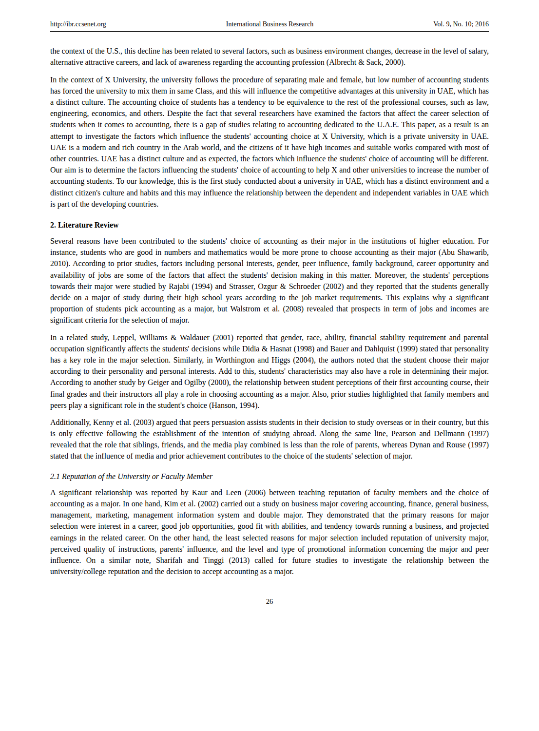http://ibr.ccsenet.org International Business Research Vol. 9, No. 10; 2016
the context of the U.S., this decline has been related to several factors, such as business environment changes, decrease in the level of salary, alternative attractive careers, and lack of awareness regarding the accounting profession (Albrecht & Sack, 2000).
In the context of X University, the university follows the procedure of separating male and female, but low number of accounting students has forced the university to mix them in same Class, and this will influence the competitive advantages at this university in UAE, which has a distinct culture. The accounting choice of students has a tendency to be equivalence to the rest of the professional courses, such as law, engineering, economics, and others. Despite the fact that several researchers have examined the factors that affect the career selection of students when it comes to accounting, there is a gap of studies relating to accounting dedicated to the U.A.E. This paper, as a result is an attempt to investigate the factors which influence the students' accounting choice at X University, which is a private university in UAE. UAE is a modern and rich country in the Arab world, and the citizens of it have high incomes and suitable works compared with most of other countries. UAE has a distinct culture and as expected, the factors which influence the students' choice of accounting will be different. Our aim is to determine the factors influencing the students' choice of accounting to help X and other universities to increase the number of accounting students. To our knowledge, this is the first study conducted about a university in UAE, which has a distinct environment and a distinct citizen's culture and habits and this may influence the relationship between the dependent and independent variables in UAE which is part of the developing countries.
2. Literature Review
Several reasons have been contributed to the students' choice of accounting as their major in the institutions of higher education. For instance, students who are good in numbers and mathematics would be more prone to choose accounting as their major (Abu Shawarib, 2010). According to prior studies, factors including personal interests, gender, peer influence, family background, career opportunity and availability of jobs are some of the factors that affect the students' decision making in this matter. Moreover, the students' perceptions towards their major were studied by Rajabi (1994) and Strasser, Ozgur & Schroeder (2002) and they reported that the students generally decide on a major of study during their high school years according to the job market requirements. This explains why a significant proportion of students pick accounting as a major, but Walstrom et al. (2008) revealed that prospects in term of jobs and incomes are significant criteria for the selection of major.
In a related study, Leppel, Williams & Waldauer (2001) reported that gender, race, ability, financial stability requirement and parental occupation significantly affects the students' decisions while Didia & Hasnat (1998) and Bauer and Dahlquist (1999) stated that personality has a key role in the major selection. Similarly, in Worthington and Higgs (2004), the authors noted that the student choose their major according to their personality and personal interests. Add to this, students' characteristics may also have a role in determining their major. According to another study by Geiger and Ogilby (2000), the relationship between student perceptions of their first accounting course, their final grades and their instructors all play a role in choosing accounting as a major. Also, prior studies highlighted that family members and peers play a significant role in the student's choice (Hanson, 1994).
Additionally, Kenny et al. (2003) argued that peers persuasion assists students in their decision to study overseas or in their country, but this is only effective following the establishment of the intention of studying abroad. Along the same line, Pearson and Dellmann (1997) revealed that the role that siblings, friends, and the media play combined is less than the role of parents, whereas Dynan and Rouse (1997) stated that the influence of media and prior achievement contributes to the choice of the students' selection of major.
2.1 Reputation of the University or Faculty Member
A significant relationship was reported by Kaur and Leen (2006) between teaching reputation of faculty members and the choice of accounting as a major. In one hand, Kim et al. (2002) carried out a study on business major covering accounting, finance, general business, management, marketing, management information system and double major. They demonstrated that the primary reasons for major selection were interest in a career, good job opportunities, good fit with abilities, and tendency towards running a business, and projected earnings in the related career. On the other hand, the least selected reasons for major selection included reputation of university major, perceived quality of instructions, parents' influence, and the level and type of promotional information concerning the major and peer influence. On a similar note, Sharifah and Tinggi (2013) called for future studies to investigate the relationship between the university/college reputation and the decision to accept accounting as a major.
26